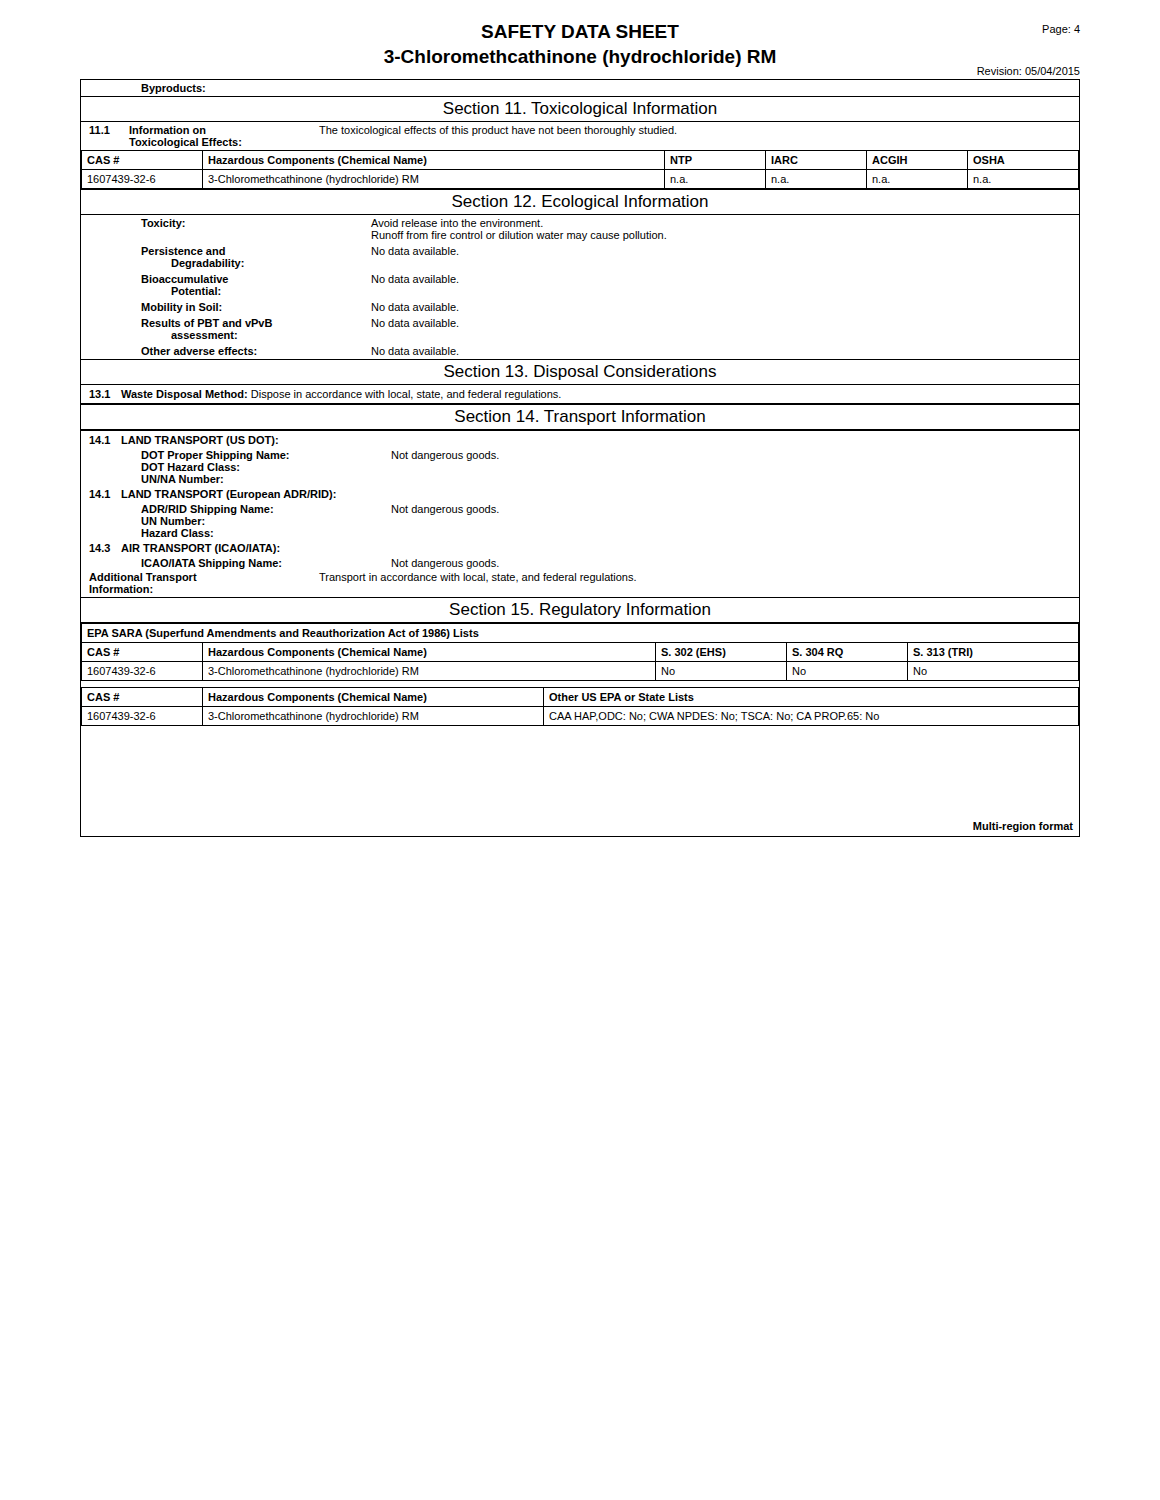Page: 4
Revision: 05/04/2015
SAFETY DATA SHEET
3-Chloromethcathinone (hydrochloride) RM
Byproducts:
Section 11. Toxicological Information
11.1
Information on
Toxicological Effects:
The toxicological effects of this product have not been thoroughly studied.
| CAS # | Hazardous Components (Chemical Name) | NTP | IARC | ACGIH | OSHA |
| --- | --- | --- | --- | --- | --- |
| 1607439-32-6 | 3-Chloromethcathinone (hydrochloride) RM | n.a. | n.a. | n.a. | n.a. |
Section 12. Ecological Information
Toxicity:
Avoid release into the environment.
Runoff from fire control or dilution water may cause pollution.
Persistence and
Degradability:
No data available.
Bioaccumulative
Potential:
No data available.
Mobility in Soil:
No data available.
Results of PBT and vPvB
assessment:
No data available.
Other adverse effects:
No data available.
Section 13. Disposal Considerations
13.1 Waste Disposal Method: Dispose in accordance with local, state, and federal regulations.
Section 14. Transport Information
14.1 LAND TRANSPORT (US DOT):
DOT Proper Shipping Name:
Not dangerous goods.
DOT Hazard Class:
UN/NA Number:
14.1 LAND TRANSPORT (European ADR/RID):
ADR/RID Shipping Name:
Not dangerous goods.
UN Number:
Hazard Class:
14.3 AIR TRANSPORT (ICAO/IATA):
ICAO/IATA Shipping Name:
Not dangerous goods.
Additional Transport
Information:
Transport in accordance with local, state, and federal regulations.
Section 15. Regulatory Information
EPA SARA (Superfund Amendments and Reauthorization Act of 1986) Lists
| CAS # | Hazardous Components (Chemical Name) | S. 302 (EHS) | S. 304 RQ | S. 313 (TRI) |
| --- | --- | --- | --- | --- |
| 1607439-32-6 | 3-Chloromethcathinone (hydrochloride) RM | No | No | No |
| CAS # | Hazardous Components (Chemical Name) | Other US EPA or State Lists |
| --- | --- | --- |
| 1607439-32-6 | 3-Chloromethcathinone (hydrochloride) RM | CAA HAP,ODC: No; CWA NPDES: No; TSCA: No; CA PROP.65: No |
Multi-region format